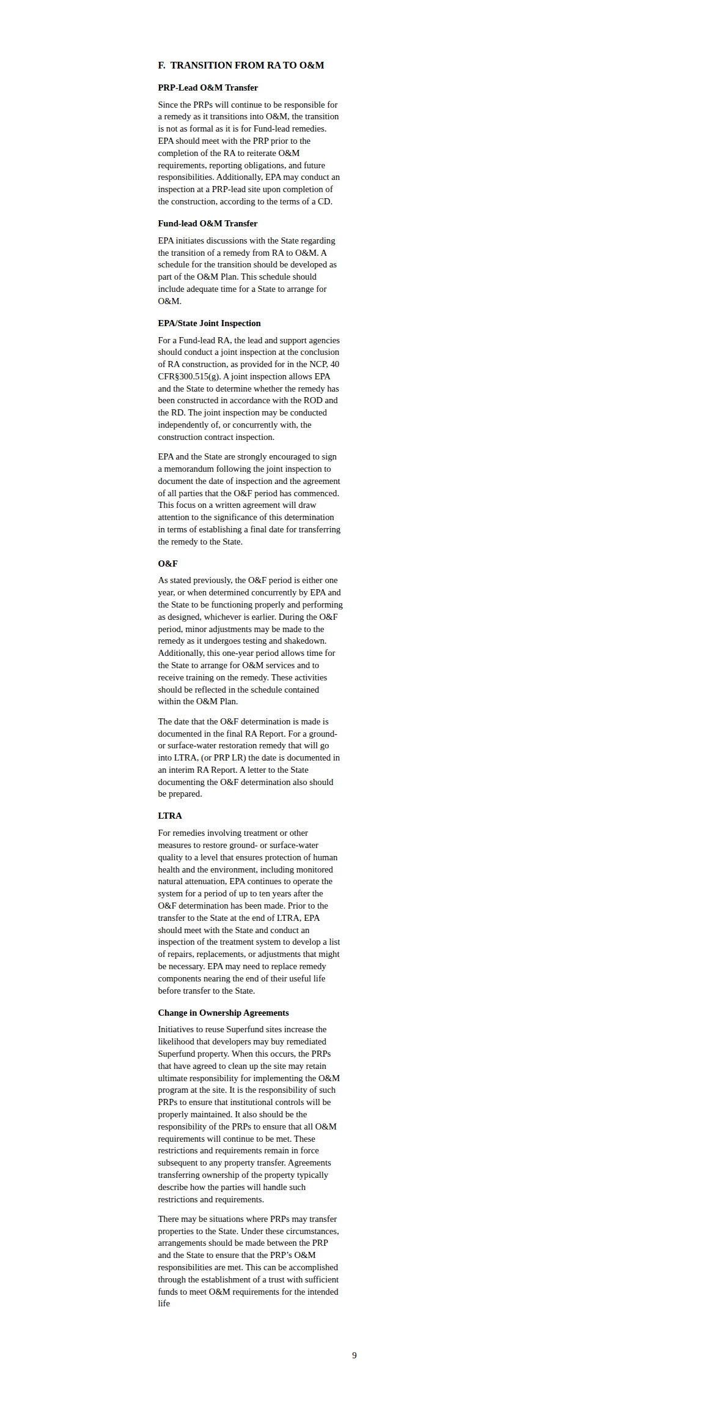F. TRANSITION FROM RA TO O&M
PRP-Lead O&M Transfer
Since the PRPs will continue to be responsible for a remedy as it transitions into O&M, the transition is not as formal as it is for Fund-lead remedies. EPA should meet with the PRP prior to the completion of the RA to reiterate O&M requirements, reporting obligations, and future responsibilities. Additionally, EPA may conduct an inspection at a PRP-lead site upon completion of the construction, according to the terms of a CD.
Fund-lead O&M Transfer
EPA initiates discussions with the State regarding the transition of a remedy from RA to O&M. A schedule for the transition should be developed as part of the O&M Plan. This schedule should include adequate time for a State to arrange for O&M.
EPA/State Joint Inspection
For a Fund-lead RA, the lead and support agencies should conduct a joint inspection at the conclusion of RA construction, as provided for in the NCP, 40 CFR§300.515(g). A joint inspection allows EPA and the State to determine whether the remedy has been constructed in accordance with the ROD and the RD. The joint inspection may be conducted independently of, or concurrently with, the construction contract inspection.
EPA and the State are strongly encouraged to sign a memorandum following the joint inspection to document the date of inspection and the agreement of all parties that the O&F period has commenced. This focus on a written agreement will draw attention to the significance of this determination in terms of establishing a final date for transferring the remedy to the State.
O&F
As stated previously, the O&F period is either one year, or when determined concurrently by EPA and the State to be functioning properly and performing as designed, whichever is earlier. During the O&F period, minor adjustments may be made to the remedy as it undergoes testing and shakedown. Additionally, this one-year period allows time for the State to arrange for O&M services and to receive training on the remedy. These activities should be reflected in the schedule contained within the O&M Plan.
The date that the O&F determination is made is documented in the final RA Report. For a ground- or surface-water restoration remedy that will go into LTRA, (or PRP LR) the date is documented in an interim RA Report. A letter to the State documenting the O&F determination also should be prepared.
LTRA
For remedies involving treatment or other measures to restore ground- or surface-water quality to a level that ensures protection of human health and the environment, including monitored natural attenuation, EPA continues to operate the system for a period of up to ten years after the O&F determination has been made. Prior to the transfer to the State at the end of LTRA, EPA should meet with the State and conduct an inspection of the treatment system to develop a list of repairs, replacements, or adjustments that might be necessary. EPA may need to replace remedy components nearing the end of their useful life before transfer to the State.
Change in Ownership Agreements
Initiatives to reuse Superfund sites increase the likelihood that developers may buy remediated Superfund property. When this occurs, the PRPs that have agreed to clean up the site may retain ultimate responsibility for implementing the O&M program at the site. It is the responsibility of such PRPs to ensure that institutional controls will be properly maintained. It also should be the responsibility of the PRPs to ensure that all O&M requirements will continue to be met. These restrictions and requirements remain in force subsequent to any property transfer. Agreements transferring ownership of the property typically describe how the parties will handle such restrictions and requirements.
There may be situations where PRPs may transfer properties to the State. Under these circumstances, arrangements should be made between the PRP and the State to ensure that the PRP’s O&M responsibilities are met. This can be accomplished through the establishment of a trust with sufficient funds to meet O&M requirements for the intended life
9